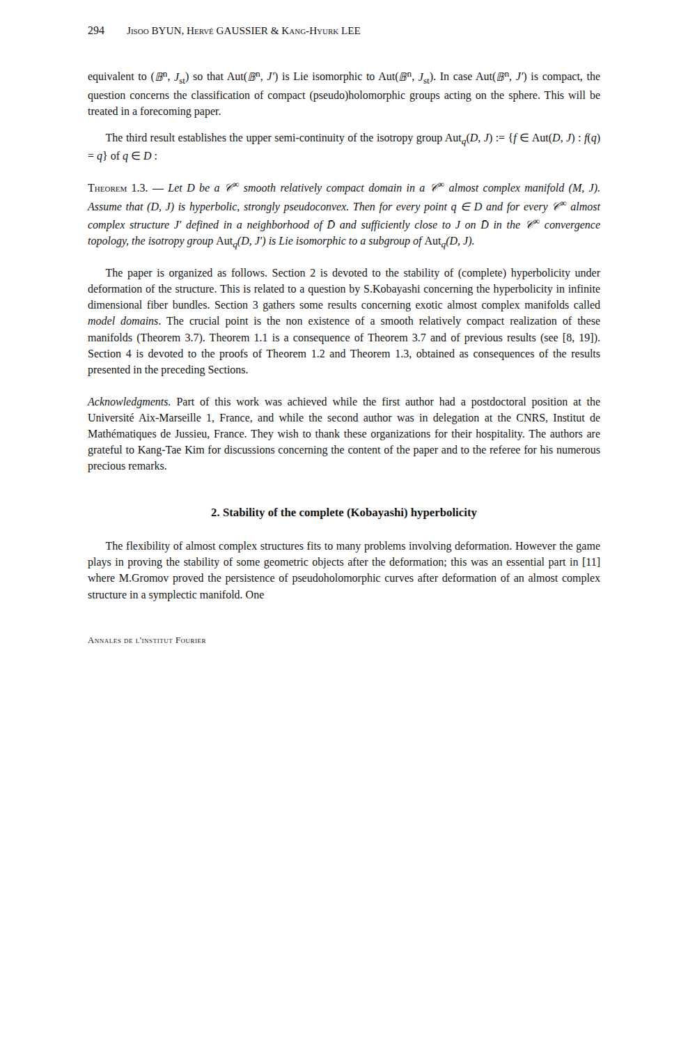294 Jisoo BYUN, Hervé GAUSSIER & Kang-Hyurk LEE
equivalent to (𝔹n, Jst) so that Aut(𝔹n, J′) is Lie isomorphic to Aut(𝔹n, Jst). In case Aut(𝔹n, J′) is compact, the question concerns the classification of compact (pseudo)holomorphic groups acting on the sphere. This will be treated in a forecoming paper.
The third result establishes the upper semi-continuity of the isotropy group Autq(D, J) := {f ∈ Aut(D, J) : f(q) = q} of q ∈ D :
Theorem 1.3. — Let D be a 𝒞∞ smooth relatively compact domain in a 𝒞∞ almost complex manifold (M, J). Assume that (D, J) is hyperbolic, strongly pseudoconvex. Then for every point q ∈ D and for every 𝒞∞ almost complex structure J′ defined in a neighborhood of D̄ and sufficiently close to J on D̄ in the 𝒞∞ convergence topology, the isotropy group Autq(D, J′) is Lie isomorphic to a subgroup of Autq(D, J).
The paper is organized as follows. Section 2 is devoted to the stability of (complete) hyperbolicity under deformation of the structure. This is related to a question by S.Kobayashi concerning the hyperbolicity in infinite dimensional fiber bundles. Section 3 gathers some results concerning exotic almost complex manifolds called model domains. The crucial point is the non existence of a smooth relatively compact realization of these manifolds (Theorem 3.7). Theorem 1.1 is a consequence of Theorem 3.7 and of previous results (see [8, 19]). Section 4 is devoted to the proofs of Theorem 1.2 and Theorem 1.3, obtained as consequences of the results presented in the preceding Sections.
Acknowledgments. Part of this work was achieved while the first author had a postdoctoral position at the Université Aix-Marseille 1, France, and while the second author was in delegation at the CNRS, Institut de Mathématiques de Jussieu, France. They wish to thank these organizations for their hospitality. The authors are grateful to Kang-Tae Kim for discussions concerning the content of the paper and to the referee for his numerous precious remarks.
2. Stability of the complete (Kobayashi) hyperbolicity
The flexibility of almost complex structures fits to many problems involving deformation. However the game plays in proving the stability of some geometric objects after the deformation; this was an essential part in [11] where M.Gromov proved the persistence of pseudoholomorphic curves after deformation of an almost complex structure in a symplectic manifold. One
Annales de l'institut Fourier